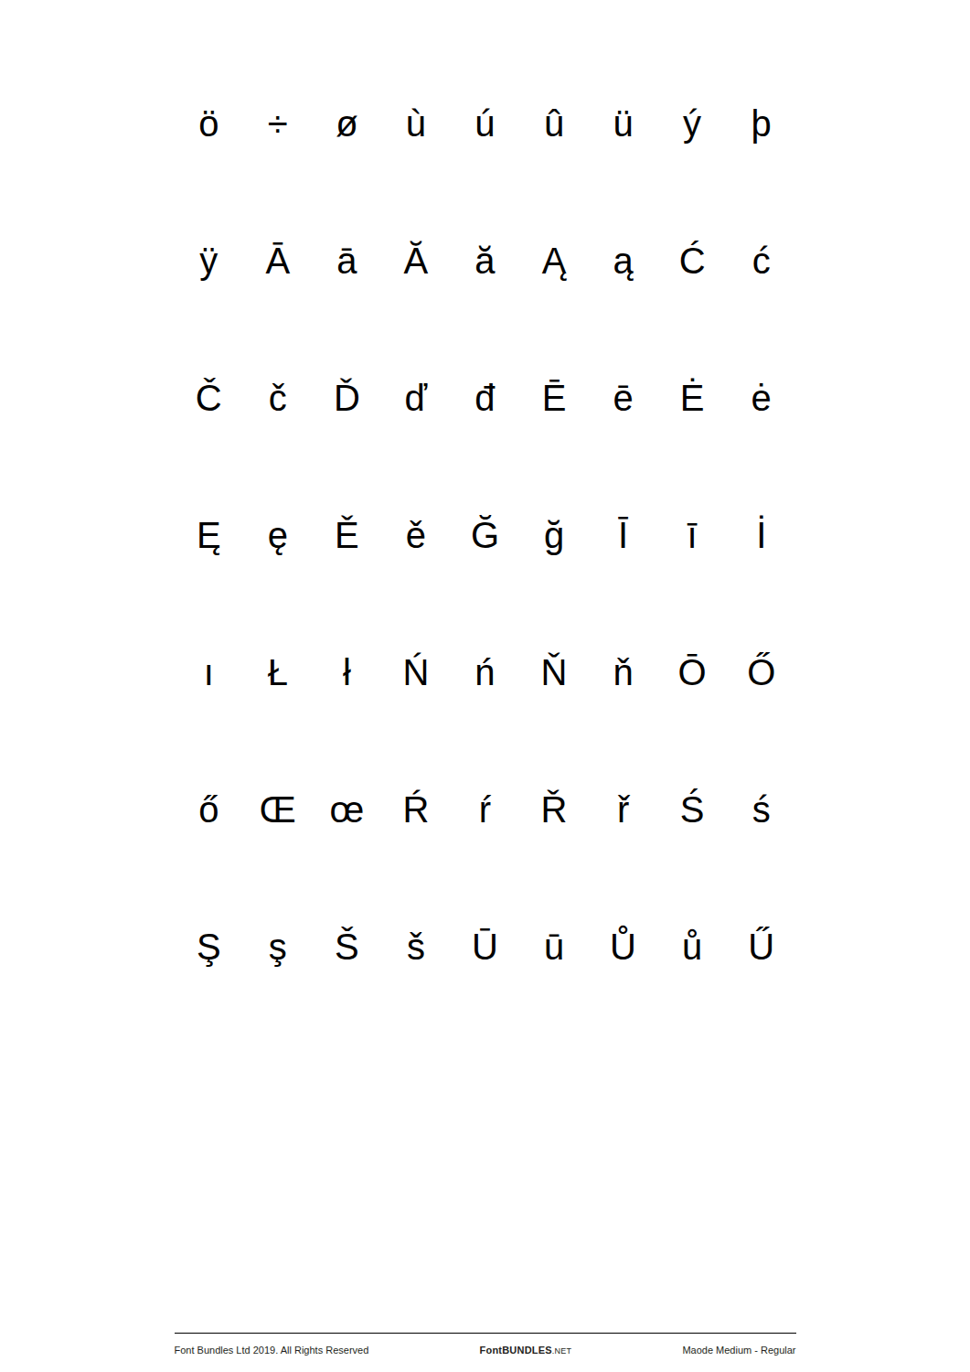| ö | ÷ | ø | ù | ú | û | ü | ý | þ |
| ÿ | Ā | ā | Ă | ă | Ą | ą | Ć | ć |
| Č | č | Ď | ď | đ | Ē | ē | Ė | ė |
| Ę | ę | Ě | ě | Ğ | ğ | Ī | ī | İ |
| ı | Ł | ł | Ń | ń | Ň | ň | Ō | Ő |
| ő | Œ | œ | Ŕ | ŕ | Ř | ř | Ś | ś |
| Ş | ş | Š | š | Ū | ū | Ů | ů | Ű |
Font Bundles Ltd 2019. All Rights Reserved
FontBUNDLES.NET
Maode Medium - Regular